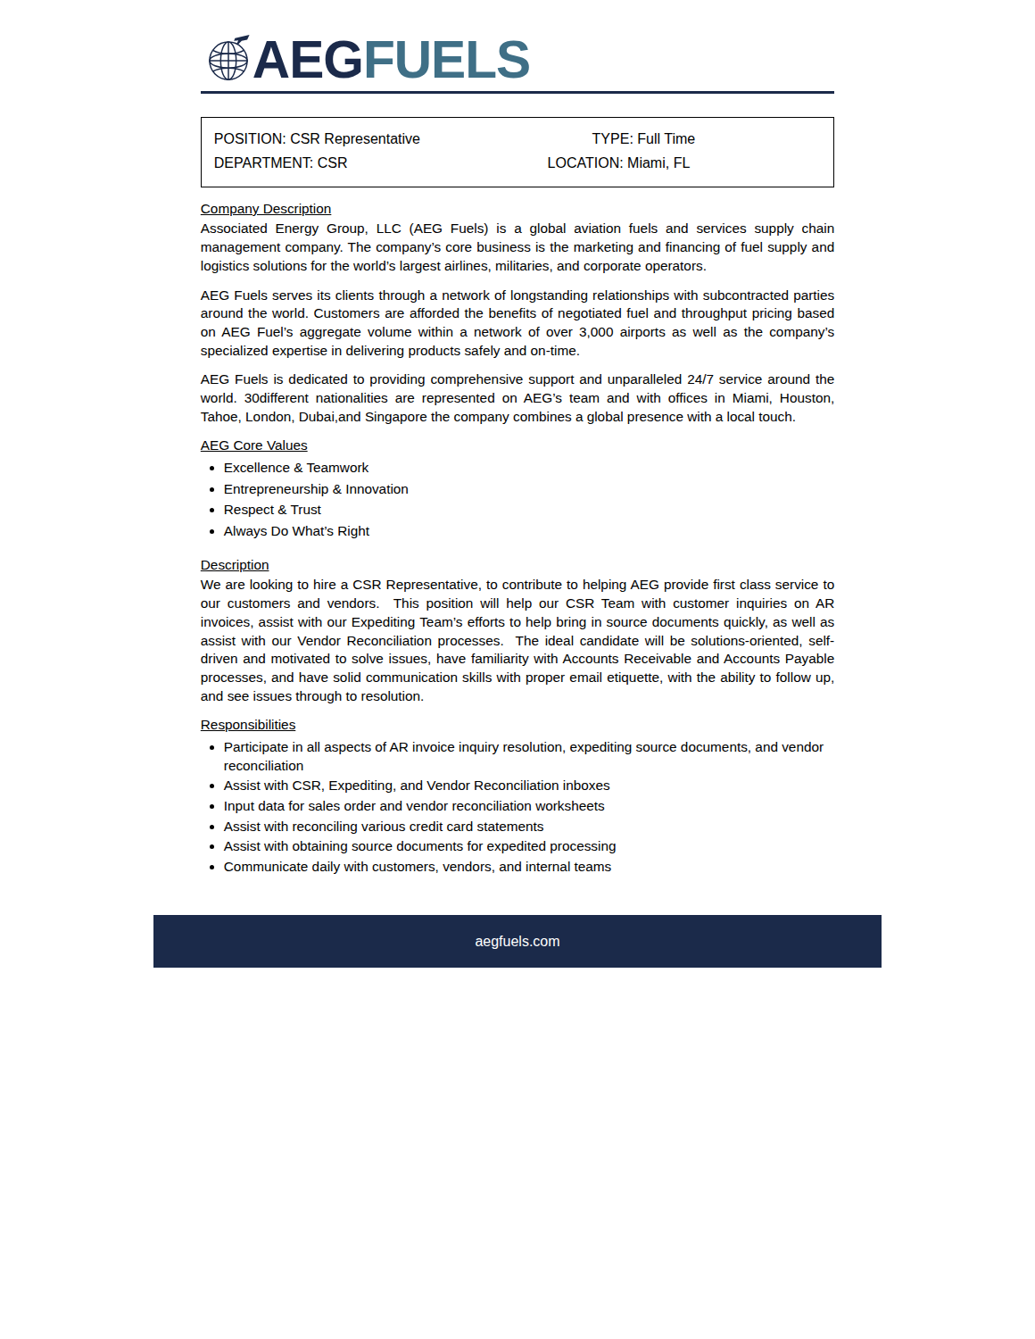AEG FUELS
| POSITION: CSR Representative | TYPE: Full Time |
| DEPARTMENT: CSR | LOCATION: Miami, FL |
Company Description
Associated Energy Group, LLC (AEG Fuels) is a global aviation fuels and services supply chain management company. The company’s core business is the marketing and financing of fuel supply and logistics solutions for the world’s largest airlines, militaries, and corporate operators.
AEG Fuels serves its clients through a network of longstanding relationships with subcontracted parties around the world. Customers are afforded the benefits of negotiated fuel and throughput pricing based on AEG Fuel’s aggregate volume within a network of over 3,000 airports as well as the company’s specialized expertise in delivering products safely and on-time.
AEG Fuels is dedicated to providing comprehensive support and unparalleled 24/7 service around the world. 30different nationalities are represented on AEG’s team and with offices in Miami, Houston, Tahoe, London, Dubai,and Singapore the company combines a global presence with a local touch.
AEG Core Values
Excellence & Teamwork
Entrepreneurship & Innovation
Respect & Trust
Always Do What’s Right
Description
We are looking to hire a CSR Representative, to contribute to helping AEG provide first class service to our customers and vendors. This position will help our CSR Team with customer inquiries on AR invoices, assist with our Expediting Team’s efforts to help bring in source documents quickly, as well as assist with our Vendor Reconciliation processes. The ideal candidate will be solutions-oriented, self-driven and motivated to solve issues, have familiarity with Accounts Receivable and Accounts Payable processes, and have solid communication skills with proper email etiquette, with the ability to follow up, and see issues through to resolution.
Responsibilities
Participate in all aspects of AR invoice inquiry resolution, expediting source documents, and vendor reconciliation
Assist with CSR, Expediting, and Vendor Reconciliation inboxes
Input data for sales order and vendor reconciliation worksheets
Assist with reconciling various credit card statements
Assist with obtaining source documents for expedited processing
Communicate daily with customers, vendors, and internal teams
aegfuels.com